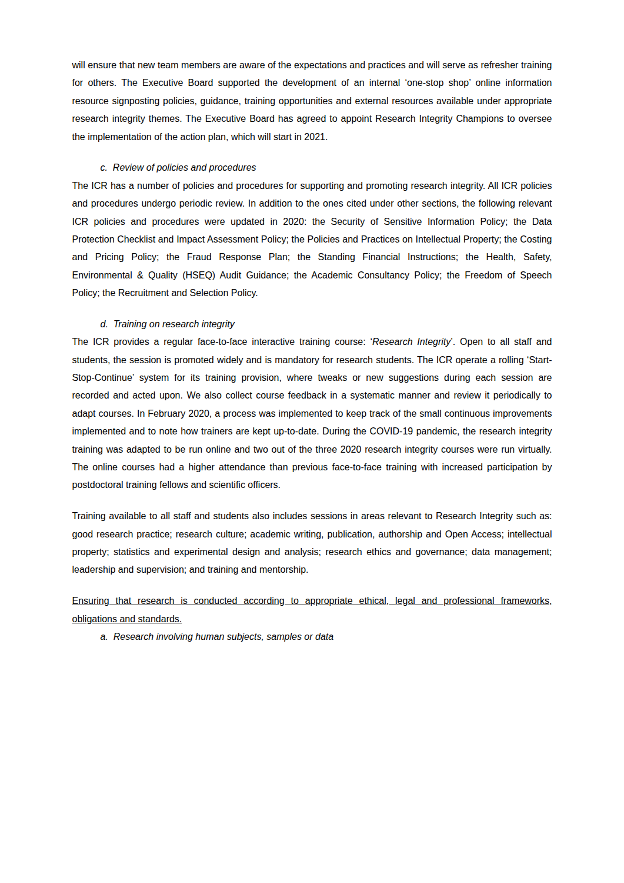will ensure that new team members are aware of the expectations and practices and will serve as refresher training for others. The Executive Board supported the development of an internal ‘one-stop shop’ online information resource signposting policies, guidance, training opportunities and external resources available under appropriate research integrity themes. The Executive Board has agreed to appoint Research Integrity Champions to oversee the implementation of the action plan, which will start in 2021.
c. Review of policies and procedures
The ICR has a number of policies and procedures for supporting and promoting research integrity. All ICR policies and procedures undergo periodic review. In addition to the ones cited under other sections, the following relevant ICR policies and procedures were updated in 2020: the Security of Sensitive Information Policy; the Data Protection Checklist and Impact Assessment Policy; the Policies and Practices on Intellectual Property; the Costing and Pricing Policy; the Fraud Response Plan; the Standing Financial Instructions; the Health, Safety, Environmental & Quality (HSEQ) Audit Guidance; the Academic Consultancy Policy; the Freedom of Speech Policy; the Recruitment and Selection Policy.
d. Training on research integrity
The ICR provides a regular face-to-face interactive training course: ‘Research Integrity’. Open to all staff and students, the session is promoted widely and is mandatory for research students. The ICR operate a rolling ‘Start-Stop-Continue’ system for its training provision, where tweaks or new suggestions during each session are recorded and acted upon. We also collect course feedback in a systematic manner and review it periodically to adapt courses. In February 2020, a process was implemented to keep track of the small continuous improvements implemented and to note how trainers are kept up-to-date. During the COVID-19 pandemic, the research integrity training was adapted to be run online and two out of the three 2020 research integrity courses were run virtually. The online courses had a higher attendance than previous face-to-face training with increased participation by postdoctoral training fellows and scientific officers.
Training available to all staff and students also includes sessions in areas relevant to Research Integrity such as: good research practice; research culture; academic writing, publication, authorship and Open Access; intellectual property; statistics and experimental design and analysis; research ethics and governance; data management; leadership and supervision; and training and mentorship.
Ensuring that research is conducted according to appropriate ethical, legal and professional frameworks, obligations and standards.
a. Research involving human subjects, samples or data